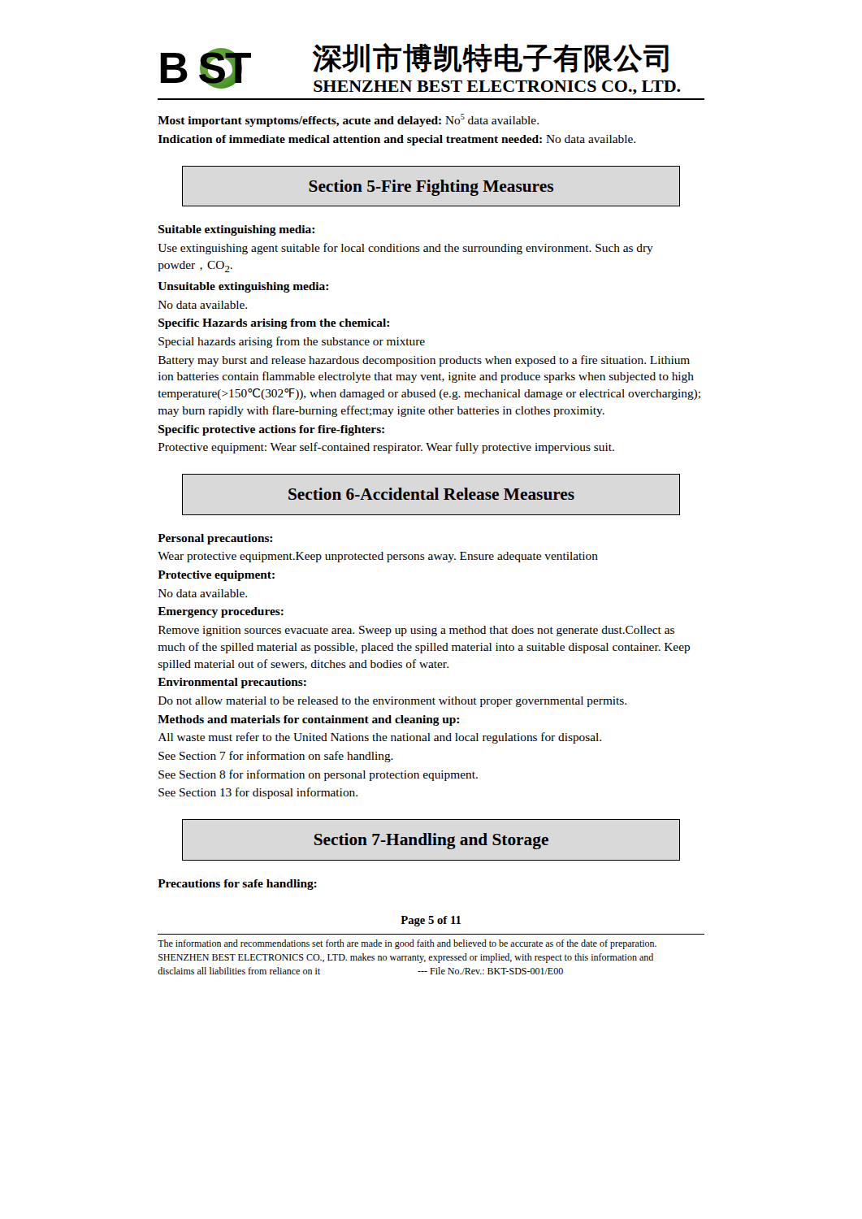B ST
深圳市博凯特电子有限公司
SHENZHEN BEST ELECTRONICS CO., LTD.
Most important symptoms/effects, acute and delayed: No5 data available.
Indication of immediate medical attention and special treatment needed: No data available.
Section 5-Fire Fighting Measures
Suitable extinguishing media:
Use extinguishing agent suitable for local conditions and the surrounding environment. Such as dry powder，CO2.
Unsuitable extinguishing media:
No data available.
Specific Hazards arising from the chemical:
Special hazards arising from the substance or mixture
Battery may burst and release hazardous decomposition products when exposed to a fire situation. Lithium ion batteries contain flammable electrolyte that may vent, ignite and produce sparks when subjected to high temperature(>150℃(302℉)), when damaged or abused (e.g. mechanical damage or electrical overcharging); may burn rapidly with flare-burning effect;may ignite other batteries in clothes proximity.
Specific protective actions for fire-fighters:
Protective equipment: Wear self-contained respirator. Wear fully protective impervious suit.
Section 6-Accidental Release Measures
Personal precautions:
Wear protective equipment.Keep unprotected persons away. Ensure adequate ventilation
Protective equipment:
No data available.
Emergency procedures:
Remove ignition sources evacuate area. Sweep up using a method that does not generate dust.Collect as much of the spilled material as possible, placed the spilled material into a suitable disposal container. Keep spilled material out of sewers, ditches and bodies of water.
Environmental precautions:
Do not allow material to be released to the environment without proper governmental permits.
Methods and materials for containment and cleaning up:
All waste must refer to the United Nations the national and local regulations for disposal.
See Section 7 for information on safe handling.
See Section 8 for information on personal protection equipment.
See Section 13 for disposal information.
Section 7-Handling and Storage
Precautions for safe handling:
Page 5 of 11
The information and recommendations set forth are made in good faith and believed to be accurate as of the date of preparation.
SHENZHEN BEST ELECTRONICS CO., LTD. makes no warranty, expressed or implied, with respect to this information and
disclaims all liabilities from reliance on it--- File No./Rev.: BKT-SDS-001/E00